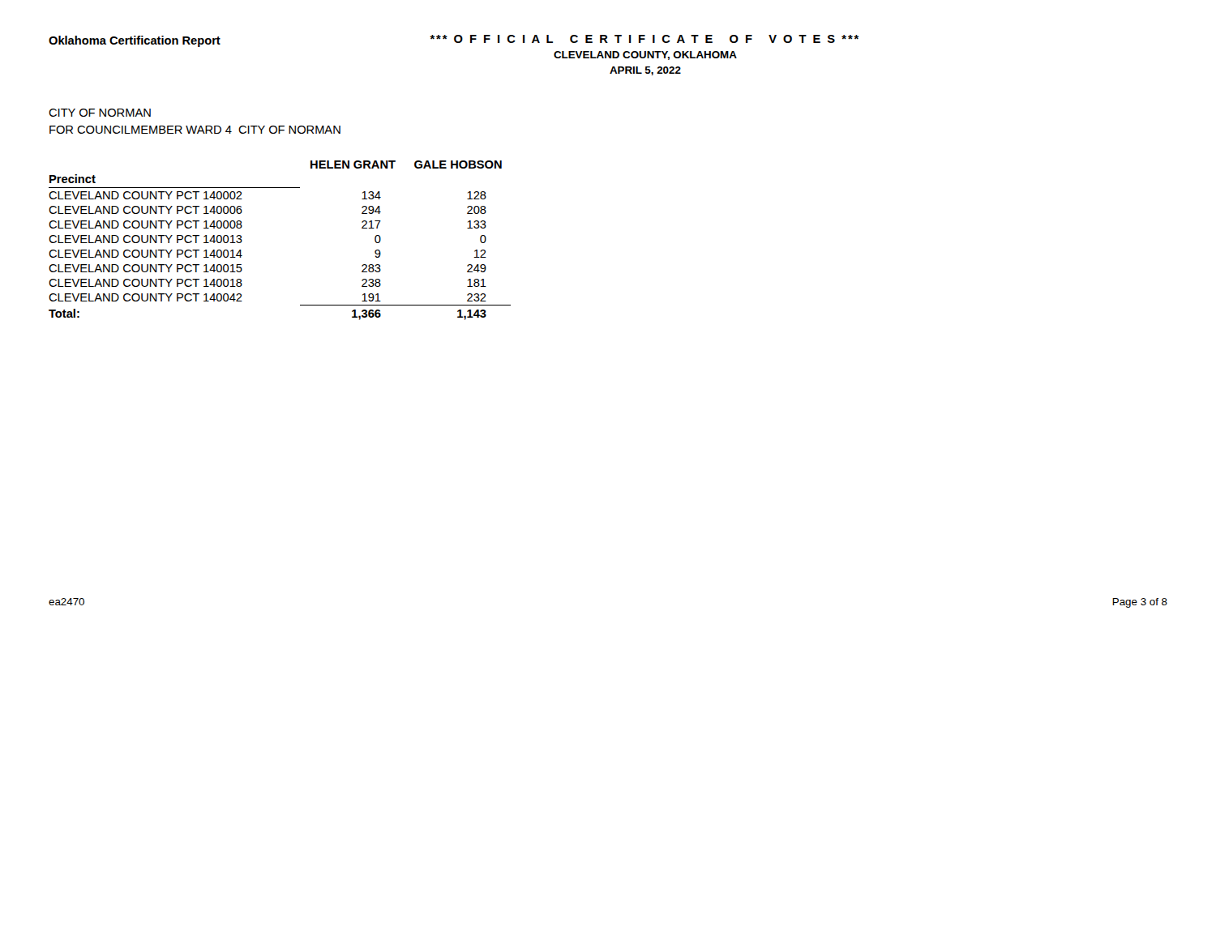Oklahoma Certification Report
*** O F F I C I A L C E R T I F I C A T E O F V O T E S ***
CLEVELAND COUNTY, OKLAHOMA
APRIL 5, 2022
CITY OF NORMAN
FOR COUNCILMEMBER WARD 4 CITY OF NORMAN
| | HELEN GRANT | GALE HOBSON |
| --- | --- | --- |
| Precinct | | |
| CLEVELAND COUNTY PCT 140002 | 134 | 128 |
| CLEVELAND COUNTY PCT 140006 | 294 | 208 |
| CLEVELAND COUNTY PCT 140008 | 217 | 133 |
| CLEVELAND COUNTY PCT 140013 | 0 | 0 |
| CLEVELAND COUNTY PCT 140014 | 9 | 12 |
| CLEVELAND COUNTY PCT 140015 | 283 | 249 |
| CLEVELAND COUNTY PCT 140018 | 238 | 181 |
| CLEVELAND COUNTY PCT 140042 | 191 | 232 |
| Total: | 1,366 | 1,143 |
ea2470
Page 3 of 8